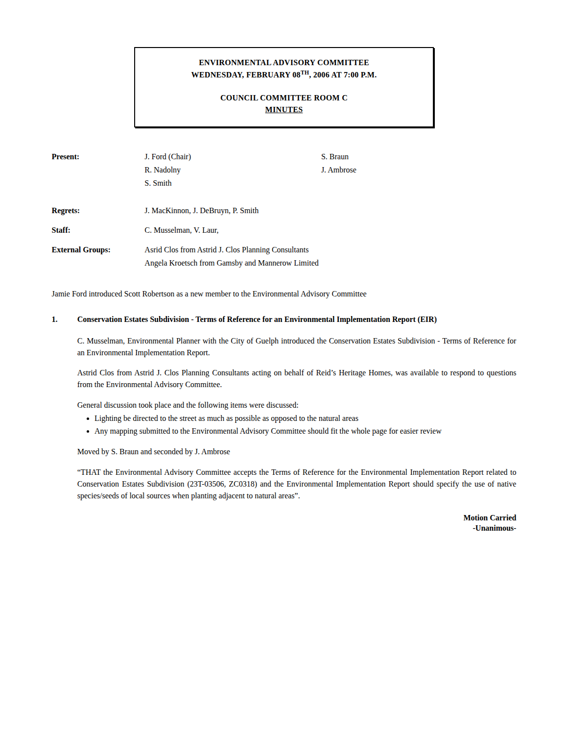Environmental Advisory Committee
Wednesday, February 08TH, 2006 at 7:00 P.M.
Council Committee Room C
Minutes
| Present: | J. Ford (Chair) | S. Braun |
| | R. Nadolny | J. Ambrose |
| | S. Smith | |
| Regrets: | J. MacKinnon, J. DeBruyn, P. Smith |
| Staff: | C. Musselman, V. Laur, |
| External Groups: | Asrid Clos from Astrid J. Clos Planning Consultants |
| | Angela Kroetsch from Gamsby and Mannerow Limited |
Jamie Ford introduced Scott Robertson as a new member to the Environmental Advisory Committee
1.
Conservation Estates Subdivision - Terms of Reference for an Environmental Implementation Report (EIR)
C. Musselman, Environmental Planner with the City of Guelph introduced the Conservation Estates Subdivision - Terms of Reference for an Environmental Implementation Report.
Astrid Clos from Astrid J. Clos Planning Consultants acting on behalf of Reid’s Heritage Homes, was available to respond to questions from the Environmental Advisory Committee.
General discussion took place and the following items were discussed:
Lighting be directed to the street as much as possible as opposed to the natural areas
Any mapping submitted to the Environmental Advisory Committee should fit the whole page for easier review
Moved by S. Braun and seconded by J. Ambrose
“THAT the Environmental Advisory Committee accepts the Terms of Reference for the Environmental Implementation Report related to Conservation Estates Subdivision (23T-03506, ZC0318) and the Environmental Implementation Report should specify the use of native species/seeds of local sources when planting adjacent to natural areas”.
Motion Carried
-Unanimous-